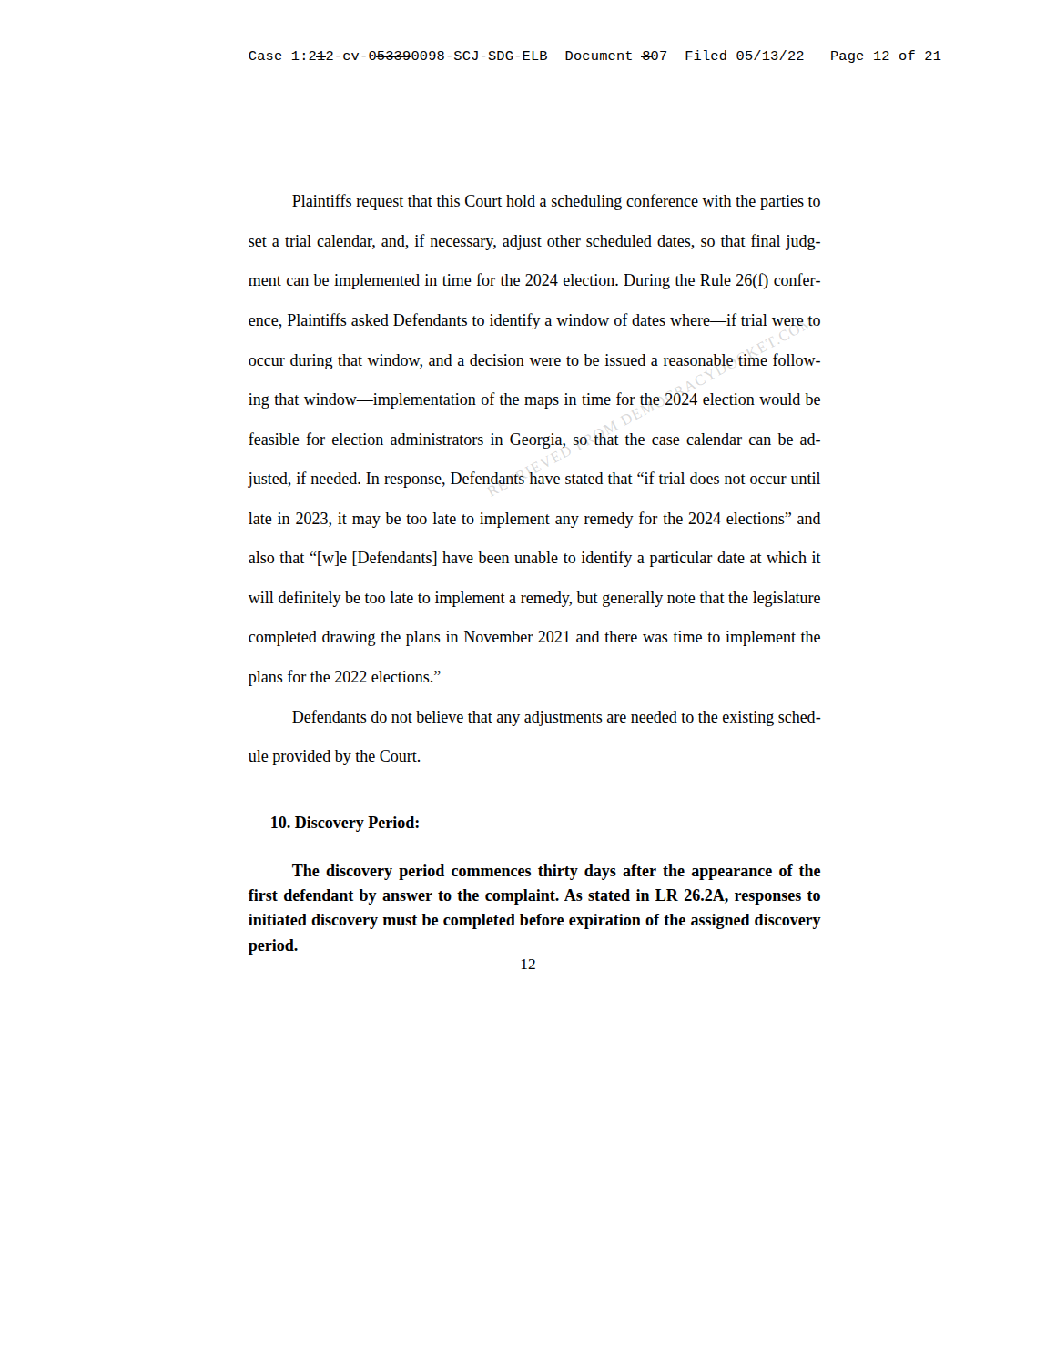Case 1:212-cv-053390098-SCJ-SDG-ELB Document 807 Filed 05/13/22 Page 12 of 21
RETRIEVED FROM DEMOCRACYDOCKET.COM
Plaintiffs request that this Court hold a scheduling conference with the parties to set a trial calendar, and, if necessary, adjust other scheduled dates, so that final judgment can be implemented in time for the 2024 election. During the Rule 26(f) conference, Plaintiffs asked Defendants to identify a window of dates where—if trial were to occur during that window, and a decision were to be issued a reasonable time following that window—implementation of the maps in time for the 2024 election would be feasible for election administrators in Georgia, so that the case calendar can be adjusted, if needed. In response, Defendants have stated that “if trial does not occur until late in 2023, it may be too late to implement any remedy for the 2024 elections” and also that “[w]e [Defendants] have been unable to identify a particular date at which it will definitely be too late to implement a remedy, but generally note that the legislature completed drawing the plans in November 2021 and there was time to implement the plans for the 2022 elections.”
Defendants do not believe that any adjustments are needed to the existing schedule provided by the Court.
10. Discovery Period:
The discovery period commences thirty days after the appearance of the first defendant by answer to the complaint. As stated in LR 26.2A, responses to initiated discovery must be completed before expiration of the assigned discovery period.
12